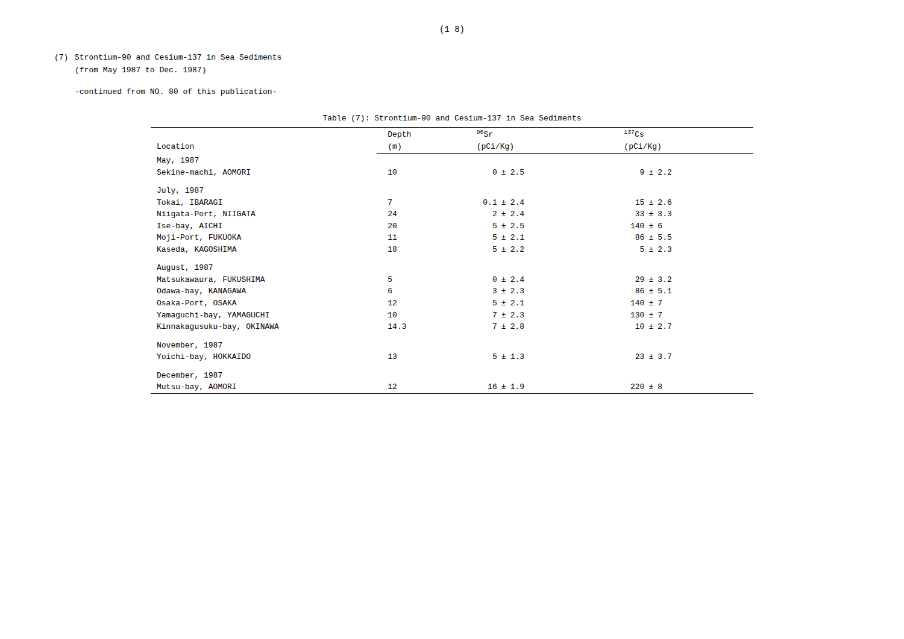(1 8)
(7) Strontium-90 and Cesium-137 in Sea Sediments
(from May 1987 to Dec. 1987)
-continued from NO. 80 of this publication-
Table (7): Strontium-90 and Cesium-137 in Sea Sediments
| Location | Depth | 90 Sr | 137 Cs |
| --- | --- | --- | --- |
| (m) | (pCi/Kg) | (pCi/Kg) |
| May, 1987 | | | |
| Sekine-machi, AOMORI | 10 | 0 ± 2.5 | 9 ± 2.2 |
| July, 1987 | | | |
| Tokai, IBARAGI | 7 | 0.1 ± 2.4 | 15 ± 2.6 |
| Niigata-Port, NIIGATA | 24 | 2 ± 2.4 | 33 ± 3.3 |
| Ise-bay, AICHI | 20 | 5 ± 2.5 | 140 ± 6 |
| Moji-Port, FUKUOKA | 11 | 5 ± 2.1 | 86 ± 5.5 |
| Kaseda, KAGOSHIMA | 18 | 5 ± 2.2 | 5 ± 2.3 |
| August, 1987 | | | |
| Matsukawaura, FUKUSHIMA | 5 | 0 ± 2.4 | 29 ± 3.2 |
| Odawa-bay, KANAGAWA | 6 | 3 ± 2.3 | 86 ± 5.1 |
| Osaka-Port, OSAKA | 12 | 5 ± 2.1 | 140 ± 7 |
| Yamaguchi-bay, YAMAGUCHI | 10 | 7 ± 2.3 | 130 ± 7 |
| Kinnakagusuku-bay, OKINAWA | 14.3 | 7 ± 2.8 | 10 ± 2.7 |
| November, 1987 | | | |
| Yoichi-bay, HOKKAIDO | 13 | 5 ± 1.3 | 23 ± 3.7 |
| December, 1987 | | | |
| Mutsu-bay, AOMORI | 12 | 16 ± 1.9 | 220 ± 8 |